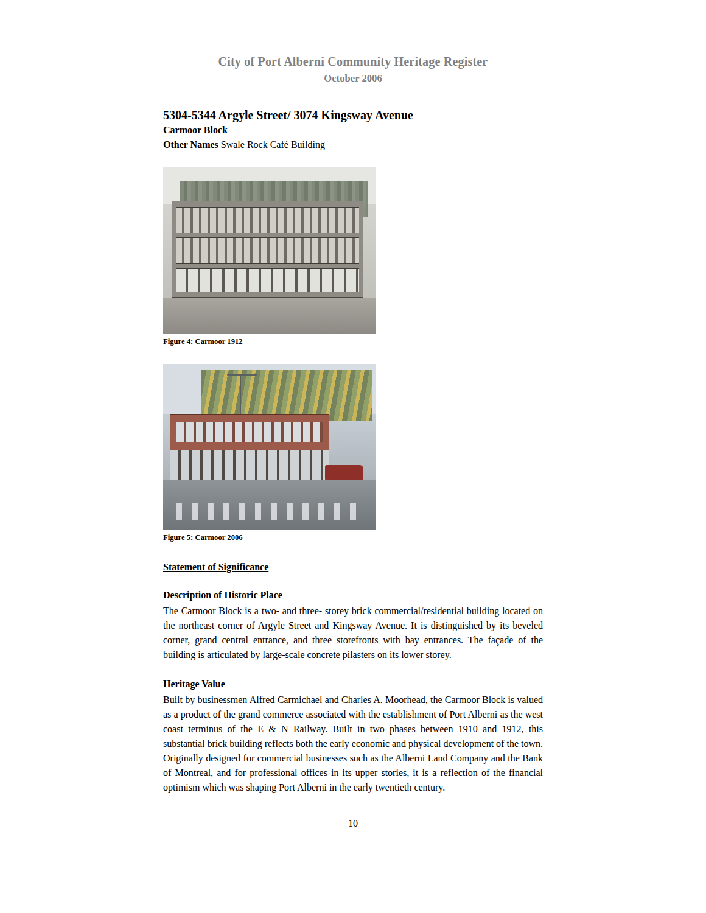City of Port Alberni Community Heritage Register
October 2006
5304-5344 Argyle Street/ 3074 Kingsway Avenue
Carmoor Block
Other Names Swale Rock Café Building
Figure 4: Carmoor 1912
Figure 5: Carmoor 2006
Statement of Significance
Description of Historic Place
The Carmoor Block is a two- and three- storey brick commercial/residential building located on the northeast corner of Argyle Street and Kingsway Avenue. It is distinguished by its beveled corner, grand central entrance, and three storefronts with bay entrances. The façade of the building is articulated by large-scale concrete pilasters on its lower storey.
Heritage Value
Built by businessmen Alfred Carmichael and Charles A. Moorhead, the Carmoor Block is valued as a product of the grand commerce associated with the establishment of Port Alberni as the west coast terminus of the E & N Railway. Built in two phases between 1910 and 1912, this substantial brick building reflects both the early economic and physical development of the town. Originally designed for commercial businesses such as the Alberni Land Company and the Bank of Montreal, and for professional offices in its upper stories, it is a reflection of the financial optimism which was shaping Port Alberni in the early twentieth century.
10